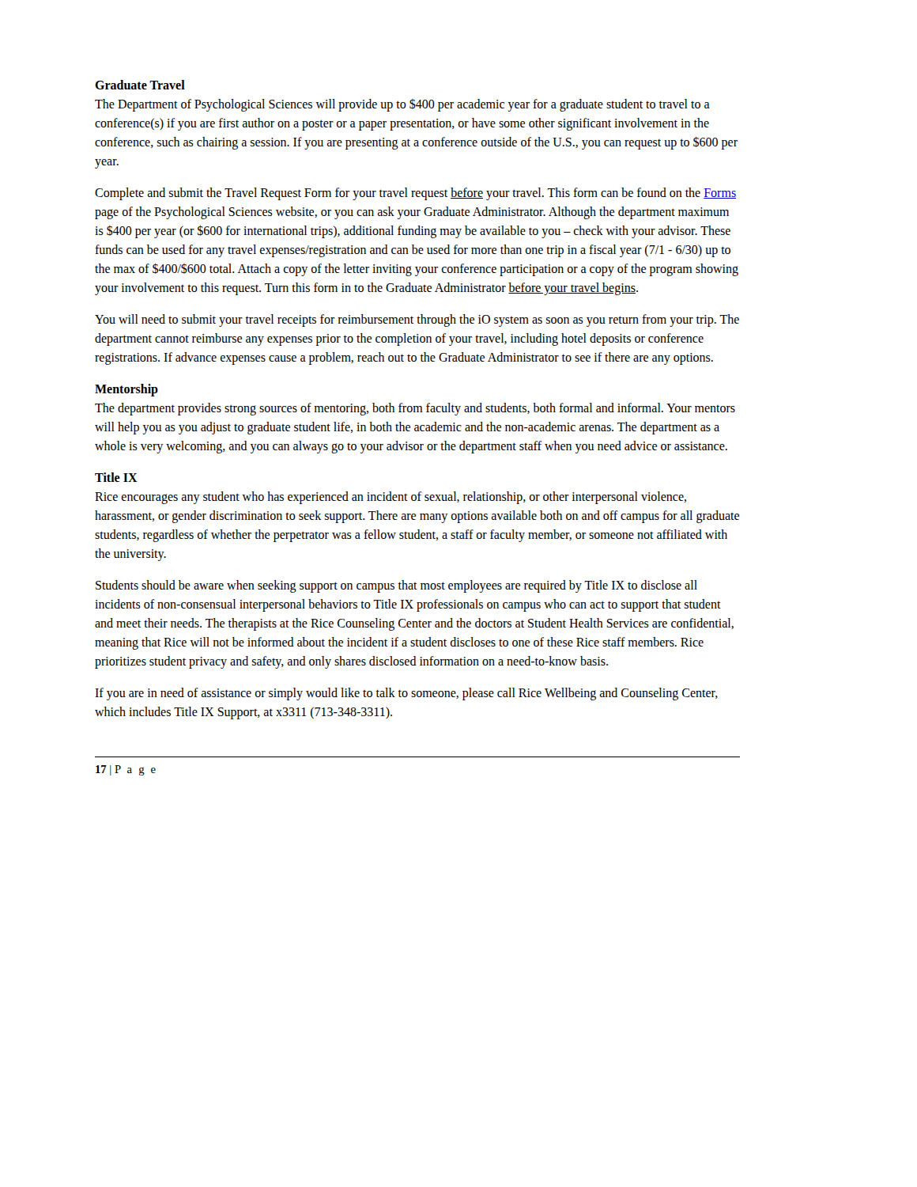Graduate Travel
The Department of Psychological Sciences will provide up to $400 per academic year for a graduate student to travel to a conference(s) if you are first author on a poster or a paper presentation, or have some other significant involvement in the conference, such as chairing a session. If you are presenting at a conference outside of the U.S., you can request up to $600 per year.
Complete and submit the Travel Request Form for your travel request before your travel. This form can be found on the Forms page of the Psychological Sciences website, or you can ask your Graduate Administrator. Although the department maximum is $400 per year (or $600 for international trips), additional funding may be available to you – check with your advisor. These funds can be used for any travel expenses/registration and can be used for more than one trip in a fiscal year (7/1 - 6/30) up to the max of $400/$600 total. Attach a copy of the letter inviting your conference participation or a copy of the program showing your involvement to this request. Turn this form in to the Graduate Administrator before your travel begins.
You will need to submit your travel receipts for reimbursement through the iO system as soon as you return from your trip. The department cannot reimburse any expenses prior to the completion of your travel, including hotel deposits or conference registrations. If advance expenses cause a problem, reach out to the Graduate Administrator to see if there are any options.
Mentorship
The department provides strong sources of mentoring, both from faculty and students, both formal and informal. Your mentors will help you as you adjust to graduate student life, in both the academic and the non-academic arenas. The department as a whole is very welcoming, and you can always go to your advisor or the department staff when you need advice or assistance.
Title IX
Rice encourages any student who has experienced an incident of sexual, relationship, or other interpersonal violence, harassment, or gender discrimination to seek support. There are many options available both on and off campus for all graduate students, regardless of whether the perpetrator was a fellow student, a staff or faculty member, or someone not affiliated with the university.
Students should be aware when seeking support on campus that most employees are required by Title IX to disclose all incidents of non-consensual interpersonal behaviors to Title IX professionals on campus who can act to support that student and meet their needs. The therapists at the Rice Counseling Center and the doctors at Student Health Services are confidential, meaning that Rice will not be informed about the incident if a student discloses to one of these Rice staff members. Rice prioritizes student privacy and safety, and only shares disclosed information on a need-to-know basis.
If you are in need of assistance or simply would like to talk to someone, please call Rice Wellbeing and Counseling Center, which includes Title IX Support, at x3311 (713-348-3311).
17 | P a g e